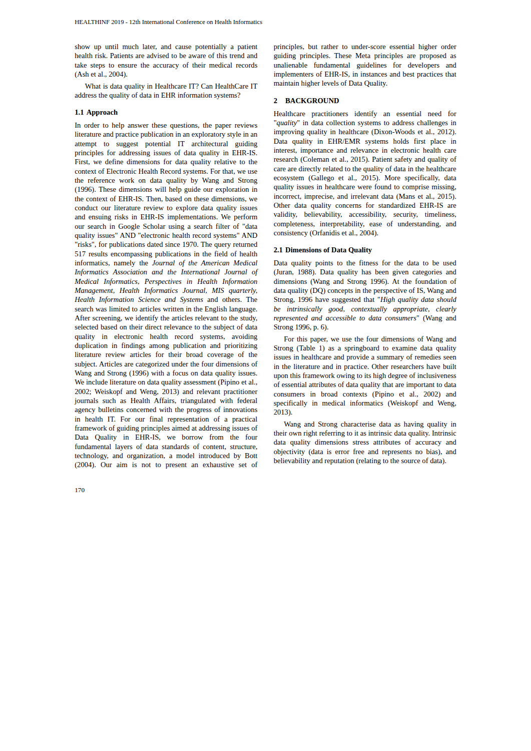HEALTHINF 2019 - 12th International Conference on Health Informatics
show up until much later, and cause potentially a patient health risk. Patients are advised to be aware of this trend and take steps to ensure the accuracy of their medical records (Ash et al., 2004).
What is data quality in Healthcare IT? Can HealthCare IT address the quality of data in EHR information systems?
1.1 Approach
In order to help answer these questions, the paper reviews literature and practice publication in an exploratory style in an attempt to suggest potential IT architectural guiding principles for addressing issues of data quality in EHR-IS. First, we define dimensions for data quality relative to the context of Electronic Health Record systems. For that, we use the reference work on data quality by Wang and Strong (1996). These dimensions will help guide our exploration in the context of EHR-IS. Then, based on these dimensions, we conduct our literature review to explore data quality issues and ensuing risks in EHR-IS implementations. We perform our search in Google Scholar using a search filter of "data quality issues" AND "electronic health record systems" AND "risks", for publications dated since 1970. The query returned 517 results encompassing publications in the field of health informatics, namely the Journal of the American Medical Informatics Association and the International Journal of Medical Informatics, Perspectives in Health Information Management, Health Informatics Journal, MIS quarterly, Health Information Science and Systems and others. The search was limited to articles written in the English language. After screening, we identify the articles relevant to the study, selected based on their direct relevance to the subject of data quality in electronic health record systems, avoiding duplication in findings among publication and prioritizing literature review articles for their broad coverage of the subject. Articles are categorized under the four dimensions of Wang and Strong (1996) with a focus on data quality issues. We include literature on data quality assessment (Pipino et al., 2002; Weiskopf and Weng, 2013) and relevant practitioner journals such as Health Affairs, triangulated with federal agency bulletins concerned with the progress of innovations in health IT. For our final representation of a practical framework of guiding principles aimed at addressing issues of Data Quality in EHR-IS, we borrow from the four fundamental layers of data standards of content, structure, technology, and organization, a model introduced by Bott (2004). Our aim is not to present an exhaustive set of principles, but rather to under-score essential higher order guiding principles. These Meta principles are proposed as unalienable fundamental guidelines for developers and implementers of EHR-IS, in instances and best practices that maintain higher levels of Data Quality.
2 BACKGROUND
Healthcare practitioners identify an essential need for "quality" in data collection systems to address challenges in improving quality in healthcare (Dixon-Woods et al., 2012). Data quality in EHR/EMR systems holds first place in interest, importance and relevance in electronic health care research (Coleman et al., 2015). Patient safety and quality of care are directly related to the quality of data in the healthcare ecosystem (Gallego et al., 2015). More specifically, data quality issues in healthcare were found to comprise missing, incorrect, imprecise, and irrelevant data (Mans et al., 2015). Other data quality concerns for standardized EHR-IS are validity, believability, accessibility, security, timeliness, completeness, interpretability, ease of understanding, and consistency (Orfanidis et al., 2004).
2.1 Dimensions of Data Quality
Data quality points to the fitness for the data to be used (Juran, 1988). Data quality has been given categories and dimensions (Wang and Strong 1996). At the foundation of data quality (DQ) concepts in the perspective of IS, Wang and Strong, 1996 have suggested that "High quality data should be intrinsically good, contextually appropriate, clearly represented and accessible to data consumers" (Wang and Strong 1996, p. 6).
For this paper, we use the four dimensions of Wang and Strong (Table 1) as a springboard to examine data quality issues in healthcare and provide a summary of remedies seen in the literature and in practice. Other researchers have built upon this framework owing to its high degree of inclusiveness of essential attributes of data quality that are important to data consumers in broad contexts (Pipino et al., 2002) and specifically in medical informatics (Weiskopf and Weng, 2013).
Wang and Strong characterise data as having quality in their own right referring to it as intrinsic data quality. Intrinsic data quality dimensions stress attributes of accuracy and objectivity (data is error free and represents no bias), and believability and reputation (relating to the source of data).
170